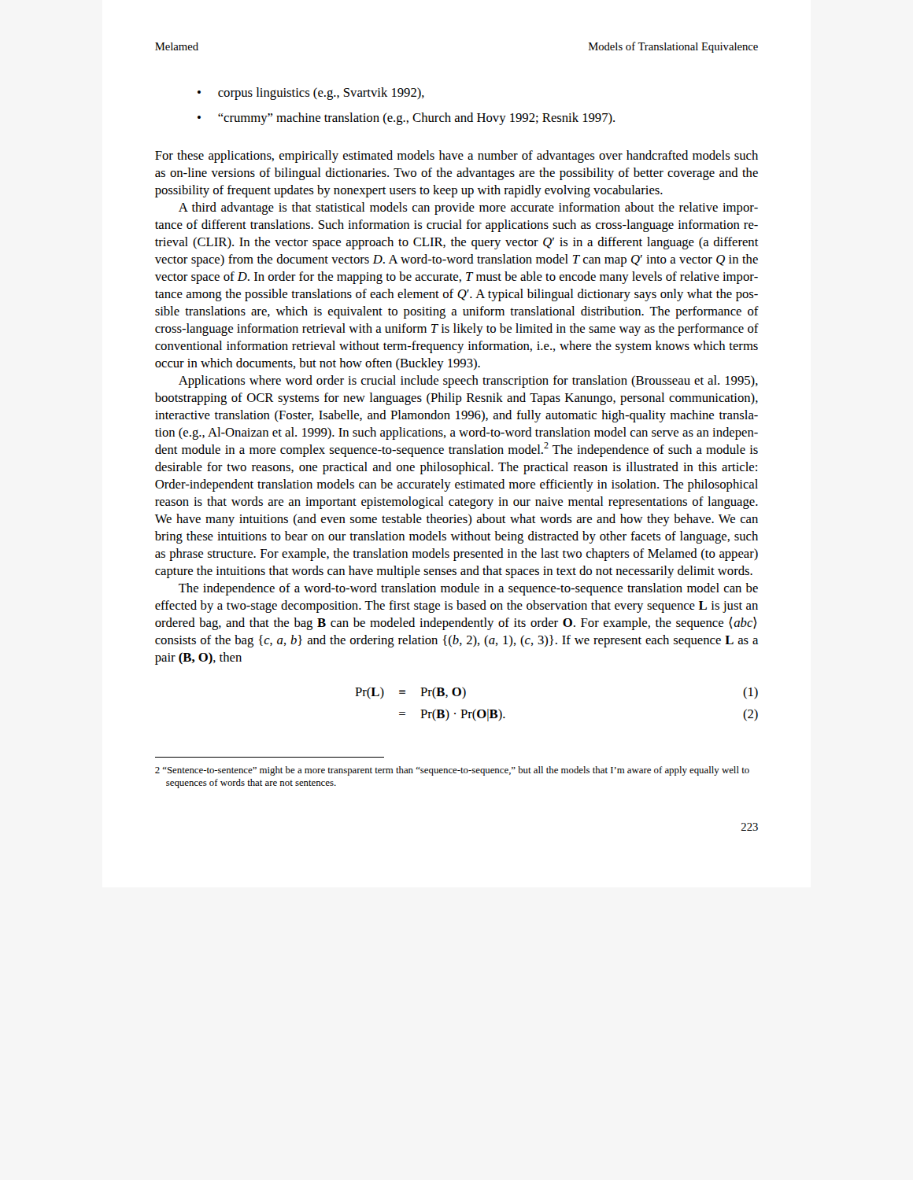Melamed Models of Translational Equivalence
corpus linguistics (e.g., Svartvik 1992),
“crummy” machine translation (e.g., Church and Hovy 1992; Resnik 1997).
For these applications, empirically estimated models have a number of advantages over handcrafted models such as on-line versions of bilingual dictionaries. Two of the advantages are the possibility of better coverage and the possibility of frequent updates by nonexpert users to keep up with rapidly evolving vocabularies.
A third advantage is that statistical models can provide more accurate information about the relative importance of different translations. Such information is crucial for applications such as cross-language information retrieval (CLIR). In the vector space approach to CLIR, the query vector Q′ is in a different language (a different vector space) from the document vectors D. A word-to-word translation model T can map Q′ into a vector Q in the vector space of D. In order for the mapping to be accurate, T must be able to encode many levels of relative importance among the possible translations of each element of Q′. A typical bilingual dictionary says only what the possible translations are, which is equivalent to positing a uniform translational distribution. The performance of cross-language information retrieval with a uniform T is likely to be limited in the same way as the performance of conventional information retrieval without term-frequency information, i.e., where the system knows which terms occur in which documents, but not how often (Buckley 1993).
Applications where word order is crucial include speech transcription for translation (Brousseau et al. 1995), bootstrapping of OCR systems for new languages (Philip Resnik and Tapas Kanungo, personal communication), interactive translation (Foster, Isabelle, and Plamondon 1996), and fully automatic high-quality machine translation (e.g., Al-Onaizan et al. 1999). In such applications, a word-to-word translation model can serve as an independent module in a more complex sequence-to-sequence translation model.2 The independence of such a module is desirable for two reasons, one practical and one philosophical. The practical reason is illustrated in this article: Order-independent translation models can be accurately estimated more efficiently in isolation. The philosophical reason is that words are an important epistemological category in our naive mental representations of language. We have many intuitions (and even some testable theories) about what words are and how they behave. We can bring these intuitions to bear on our translation models without being distracted by other facets of language, such as phrase structure. For example, the translation models presented in the last two chapters of Melamed (to appear) capture the intuitions that words can have multiple senses and that spaces in text do not necessarily delimit words.
The independence of a word-to-word translation module in a sequence-to-sequence translation model can be effected by a two-stage decomposition. The first stage is based on the observation that every sequence L is just an ordered bag, and that the bag B can be modeled independently of its order O. For example, the sequence ⟨abc⟩ consists of the bag {c, a, b} and the ordering relation {(b, 2), (a, 1), (c, 3)}. If we represent each sequence L as a pair (B, O), then
| Pr( L ) | ≡ | Pr( B , O ) | (1) |
| | = | Pr( B ) · Pr( O / B ). | (2) |
2 “Sentence-to-sentence” might be a more transparent term than “sequence-to-sequence,” but all the models that I’m aware of apply equally well to sequences of words that are not sentences.
223